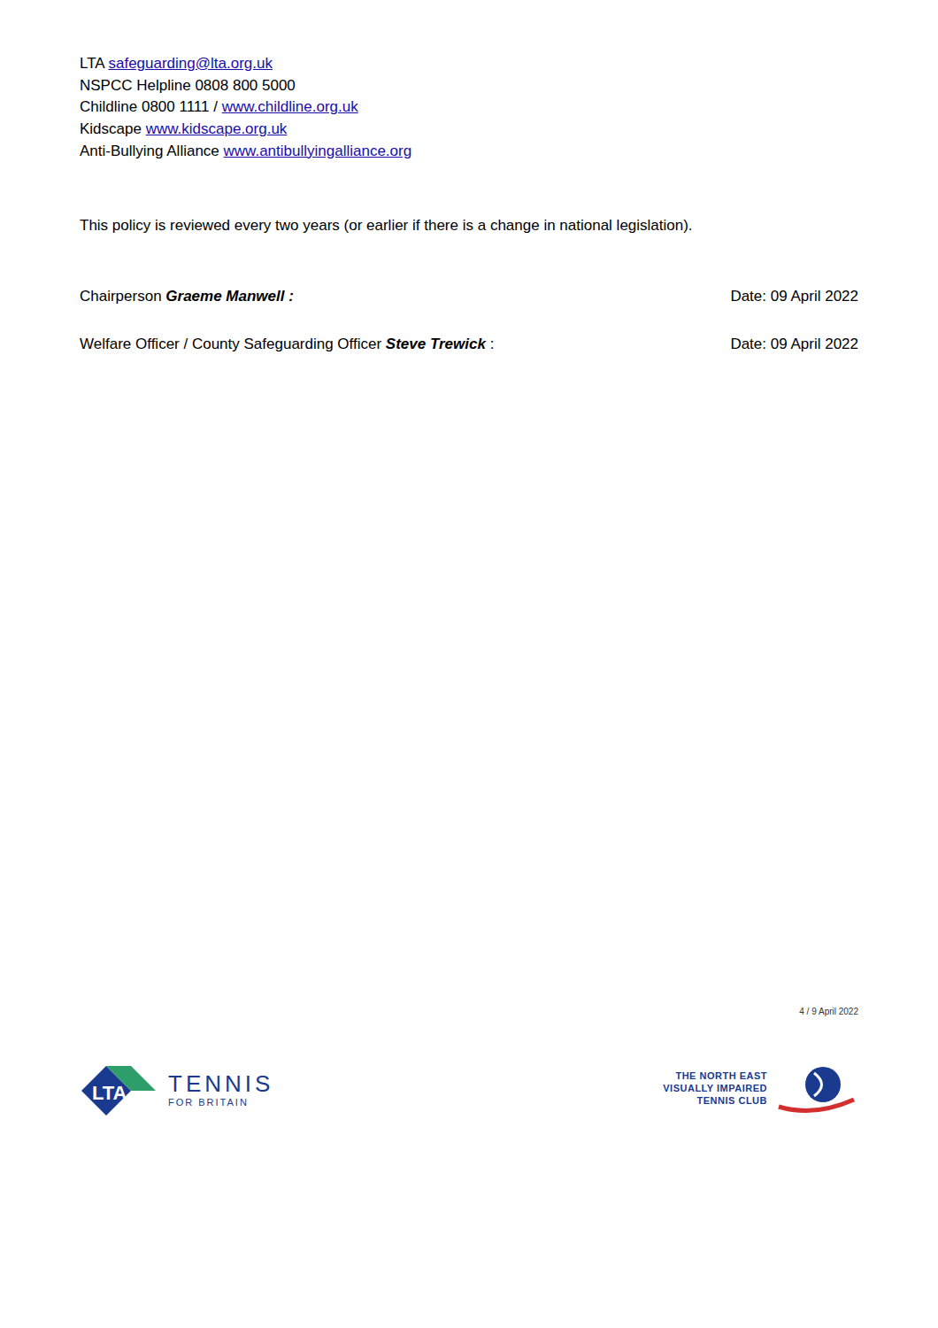LTA safeguarding@lta.org.uk
NSPCC Helpline 0808 800 5000
Childline 0800 1111 / www.childline.org.uk
Kidscape www.kidscape.org.uk
Anti-Bullying Alliance www.antibullyingalliance.org
This policy is reviewed every two years (or earlier if there is a change in national legislation).
Chairperson Graeme Manwell :
Date: 09 April 2022
Welfare Officer / County Safeguarding Officer Steve Trewick :
Date: 09 April 2022
4 / 9 April 2022
LTA
TENNIS
FOR BRITAIN
THE NORTH EAST
VISUALLY IMPAIRED
TENNIS CLUB